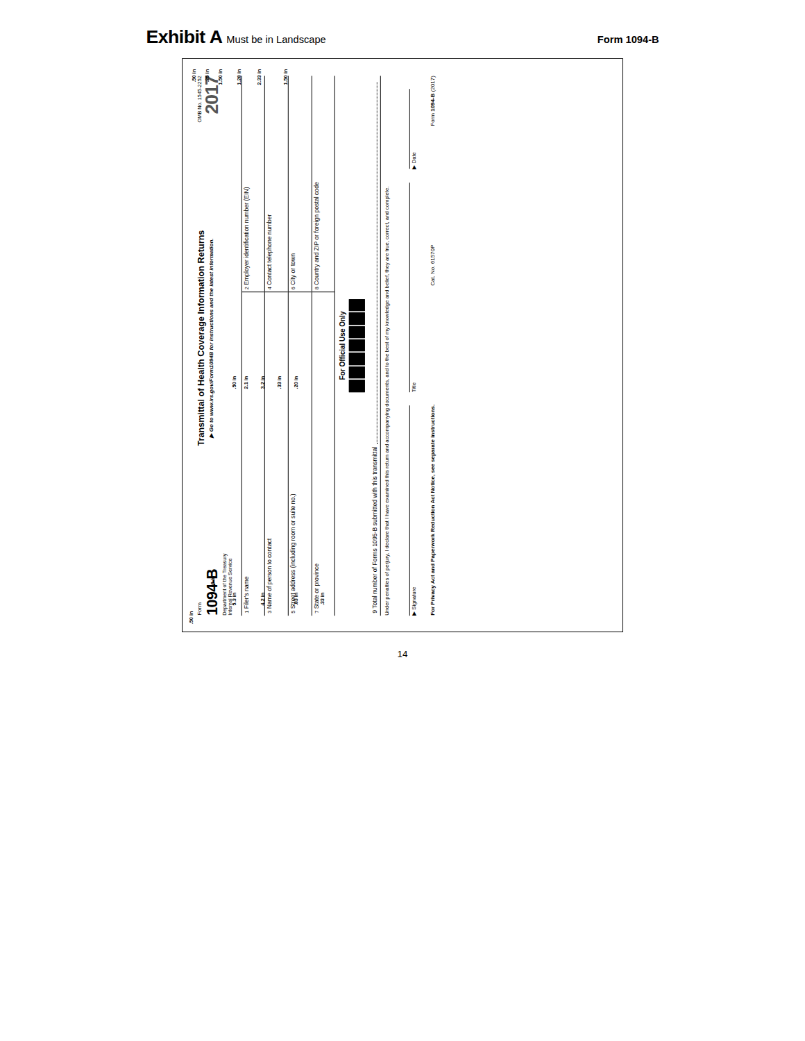Exhibit A Must be in Landscape
Form 1094-B
.50 in
.66 in
5.3 in
4.2 in
.83 in
.33 in
.50 in
.25 in
1.50 in
1.28 in
2.33 in
1.50 in
.50 in
2.1 in
3.2 in
.33 in
.20 in
Form
1094-B
Department of the Treasury
Internal Revenue Service
Transmittal of Health Coverage Information Returns
▶ Go to www.irs.gov/Form1094B for instructions and the latest information.
OMB No. 1545-2252
2017
1 Filer's name
2 Employer identification number (EIN)
3 Name of person to contact
4 Contact telephone number
5 Street address (including room or suite no.)
6 City or town
7 State or province
8 Country and ZIP or foreign postal code
For Official Use Only
9 Total number of Forms 1095-B submitted with this transmittal
Under penalties of perjury, I declare that I have examined this return and accompanying documents, and to the best of my knowledge and belief, they are true, correct, and complete.
▶ Signature
Title
▶ Date
For Privacy Act and Paperwork Reduction Act Notice, see separate instructions.
Cat. No. 61570P
Form 1094-B (2017)
14